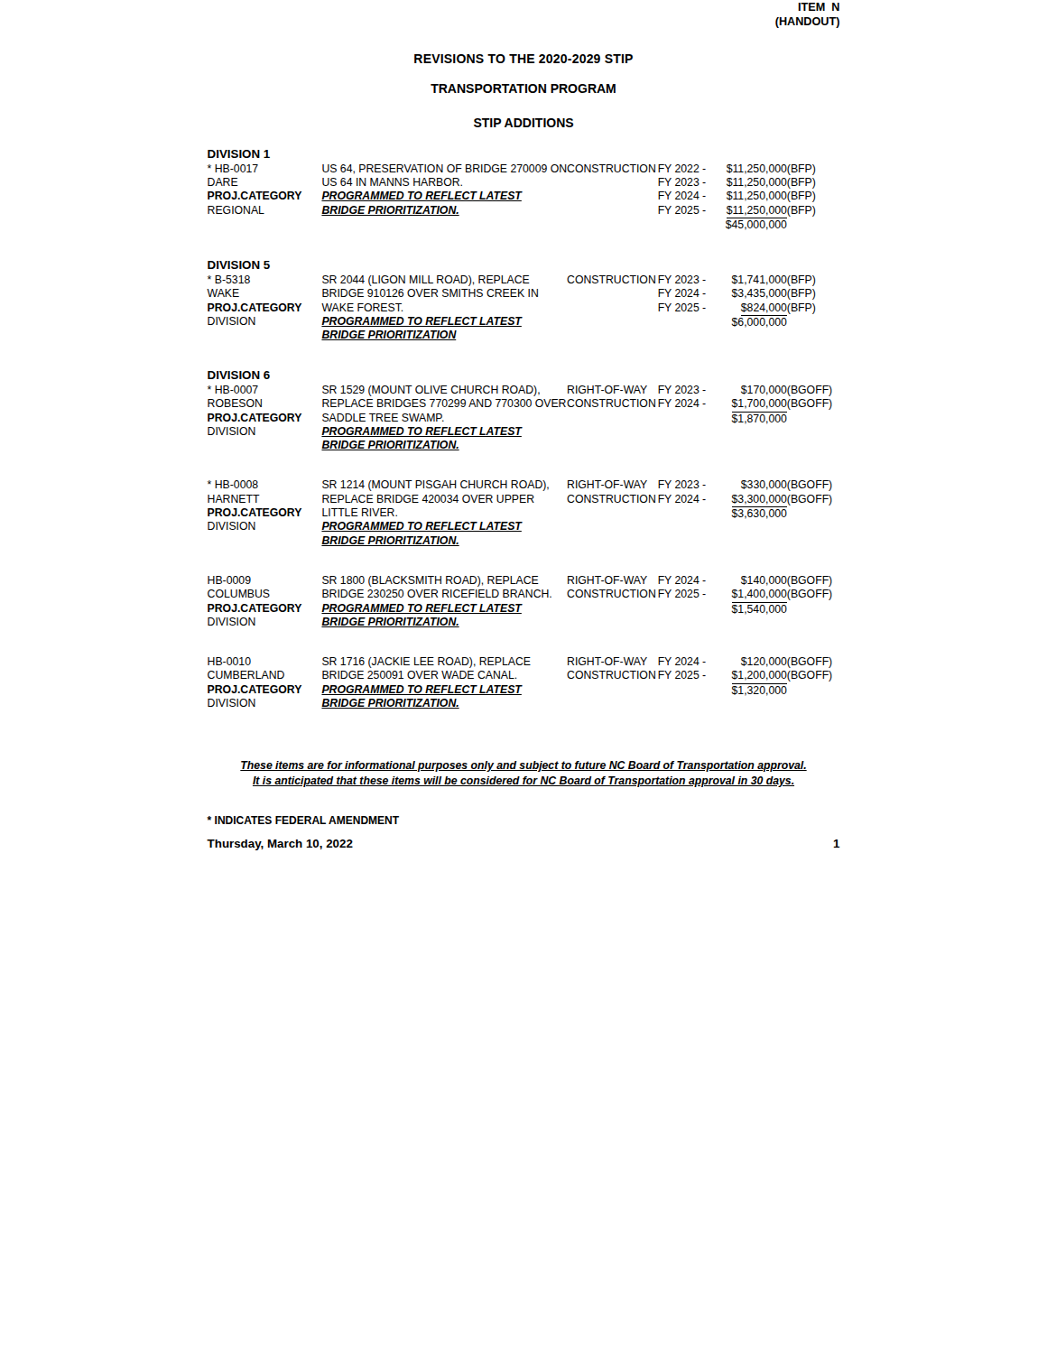ITEM N
(HANDOUT)
REVISIONS TO THE 2020-2029 STIP
TRANSPORTATION PROGRAM
STIP ADDITIONS
| DIVISION 1 |
| * HB-0017 DARE PROJ.CATEGORY REGIONAL | US 64, PRESERVATION OF BRIDGE 270009 ON US 64 IN MANNS HARBOR. PROGRAMMED TO REFLECT LATEST BRIDGE PRIORITIZATION. | CONSTRUCTION | FY 2022 - FY 2023 - FY 2024 - FY 2025 - | $11,250,000 $11,250,000 $11,250,000 $11,250,000 $45,000,000 | (BFP) (BFP) (BFP) (BFP) |
| DIVISION 5 |
| * B-5318 WAKE PROJ.CATEGORY DIVISION | SR 2044 (LIGON MILL ROAD), REPLACE BRIDGE 910126 OVER SMITHS CREEK IN WAKE FOREST. PROGRAMMED TO REFLECT LATEST BRIDGE PRIORITIZATION | CONSTRUCTION | FY 2023 - FY 2024 - FY 2025 - | $1,741,000 $3,435,000 $824,000 $6,000,000 | (BFP) (BFP) (BFP) |
| DIVISION 6 |
| * HB-0007 ROBESON PROJ.CATEGORY DIVISION | SR 1529 (MOUNT OLIVE CHURCH ROAD), REPLACE BRIDGES 770299 AND 770300 OVER SADDLE TREE SWAMP. PROGRAMMED TO REFLECT LATEST BRIDGE PRIORITIZATION. | RIGHT-OF-WAY CONSTRUCTION | FY 2023 - FY 2024 - | $170,000 $1,700,000 $1,870,000 | (BGOFF) (BGOFF) |
| * HB-0008 HARNETT PROJ.CATEGORY DIVISION | SR 1214 (MOUNT PISGAH CHURCH ROAD), REPLACE BRIDGE 420034 OVER UPPER LITTLE RIVER. PROGRAMMED TO REFLECT LATEST BRIDGE PRIORITIZATION. | RIGHT-OF-WAY CONSTRUCTION | FY 2023 - FY 2024 - | $330,000 $3,300,000 $3,630,000 | (BGOFF) (BGOFF) |
| HB-0009 COLUMBUS PROJ.CATEGORY DIVISION | SR 1800 (BLACKSMITH ROAD), REPLACE BRIDGE 230250 OVER RICEFIELD BRANCH. PROGRAMMED TO REFLECT LATEST BRIDGE PRIORITIZATION. | RIGHT-OF-WAY CONSTRUCTION | FY 2024 - FY 2025 - | $140,000 $1,400,000 $1,540,000 | (BGOFF) (BGOFF) |
| HB-0010 CUMBERLAND PROJ.CATEGORY DIVISION | SR 1716 (JACKIE LEE ROAD), REPLACE BRIDGE 250091 OVER WADE CANAL. PROGRAMMED TO REFLECT LATEST BRIDGE PRIORITIZATION. | RIGHT-OF-WAY CONSTRUCTION | FY 2024 - FY 2025 - | $120,000 $1,200,000 $1,320,000 | (BGOFF) (BGOFF) |
These items are for informational purposes only and subject to future NC Board of Transportation approval.
It is anticipated that these items will be considered for NC Board of Transportation approval in 30 days.
* INDICATES FEDERAL AMENDMENT
Thursday, March 10, 2022 1